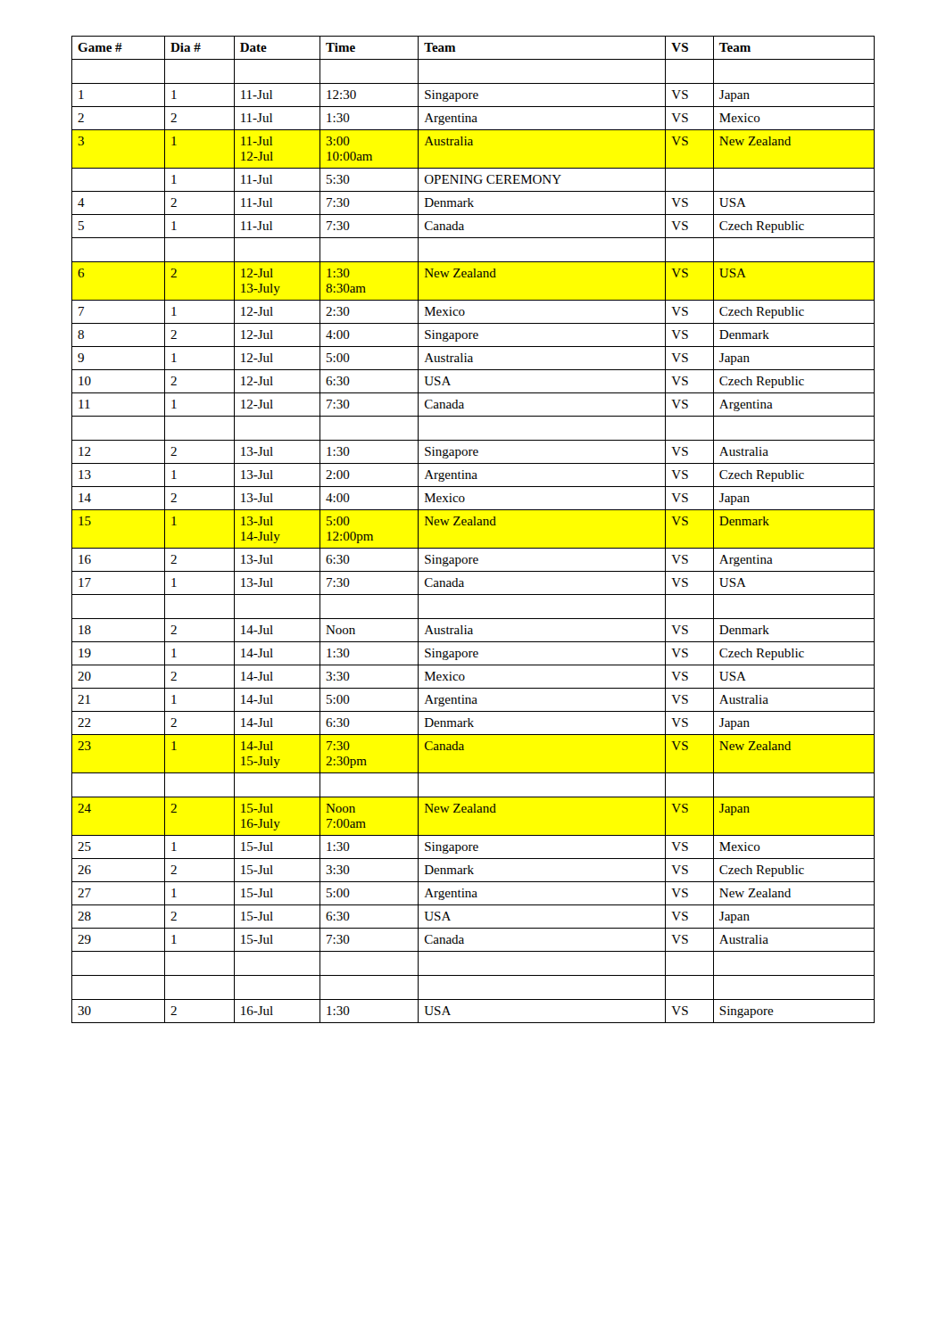| Game # | Dia # | Date | Time | Team | VS | Team |
| --- | --- | --- | --- | --- | --- | --- |
| 1 | 1 | 11-Jul | 12:30 | Singapore | VS | Japan |
| 2 | 2 | 11-Jul | 1:30 | Argentina | VS | Mexico |
| 3 | 1 | 11-Jul 12-Jul | 3:00 10:00am | Australia | VS | New Zealand |
| | 1 | 11-Jul | 5:30 | OPENING CEREMONY | | |
| 4 | 2 | 11-Jul | 7:30 | Denmark | VS | USA |
| 5 | 1 | 11-Jul | 7:30 | Canada | VS | Czech Republic |
| 6 | 2 | 12-Jul 13-July | 1:30 8:30am | New Zealand | VS | USA |
| 7 | 1 | 12-Jul | 2:30 | Mexico | VS | Czech Republic |
| 8 | 2 | 12-Jul | 4:00 | Singapore | VS | Denmark |
| 9 | 1 | 12-Jul | 5:00 | Australia | VS | Japan |
| 10 | 2 | 12-Jul | 6:30 | USA | VS | Czech Republic |
| 11 | 1 | 12-Jul | 7:30 | Canada | VS | Argentina |
| 12 | 2 | 13-Jul | 1:30 | Singapore | VS | Australia |
| 13 | 1 | 13-Jul | 2:00 | Argentina | VS | Czech Republic |
| 14 | 2 | 13-Jul | 4:00 | Mexico | VS | Japan |
| 15 | 1 | 13-Jul 14-July | 5:00 12:00pm | New Zealand | VS | Denmark |
| 16 | 2 | 13-Jul | 6:30 | Singapore | VS | Argentina |
| 17 | 1 | 13-Jul | 7:30 | Canada | VS | USA |
| 18 | 2 | 14-Jul | Noon | Australia | VS | Denmark |
| 19 | 1 | 14-Jul | 1:30 | Singapore | VS | Czech Republic |
| 20 | 2 | 14-Jul | 3:30 | Mexico | VS | USA |
| 21 | 1 | 14-Jul | 5:00 | Argentina | VS | Australia |
| 22 | 2 | 14-Jul | 6:30 | Denmark | VS | Japan |
| 23 | 1 | 14-Jul 15-July | 7:30 2:30pm | Canada | VS | New Zealand |
| 24 | 2 | 15-Jul 16-July | Noon 7:00am | New Zealand | VS | Japan |
| 25 | 1 | 15-Jul | 1:30 | Singapore | VS | Mexico |
| 26 | 2 | 15-Jul | 3:30 | Denmark | VS | Czech Republic |
| 27 | 1 | 15-Jul | 5:00 | Argentina | VS | New Zealand |
| 28 | 2 | 15-Jul | 6:30 | USA | VS | Japan |
| 29 | 1 | 15-Jul | 7:30 | Canada | VS | Australia |
| 30 | 2 | 16-Jul | 1:30 | USA | VS | Singapore |